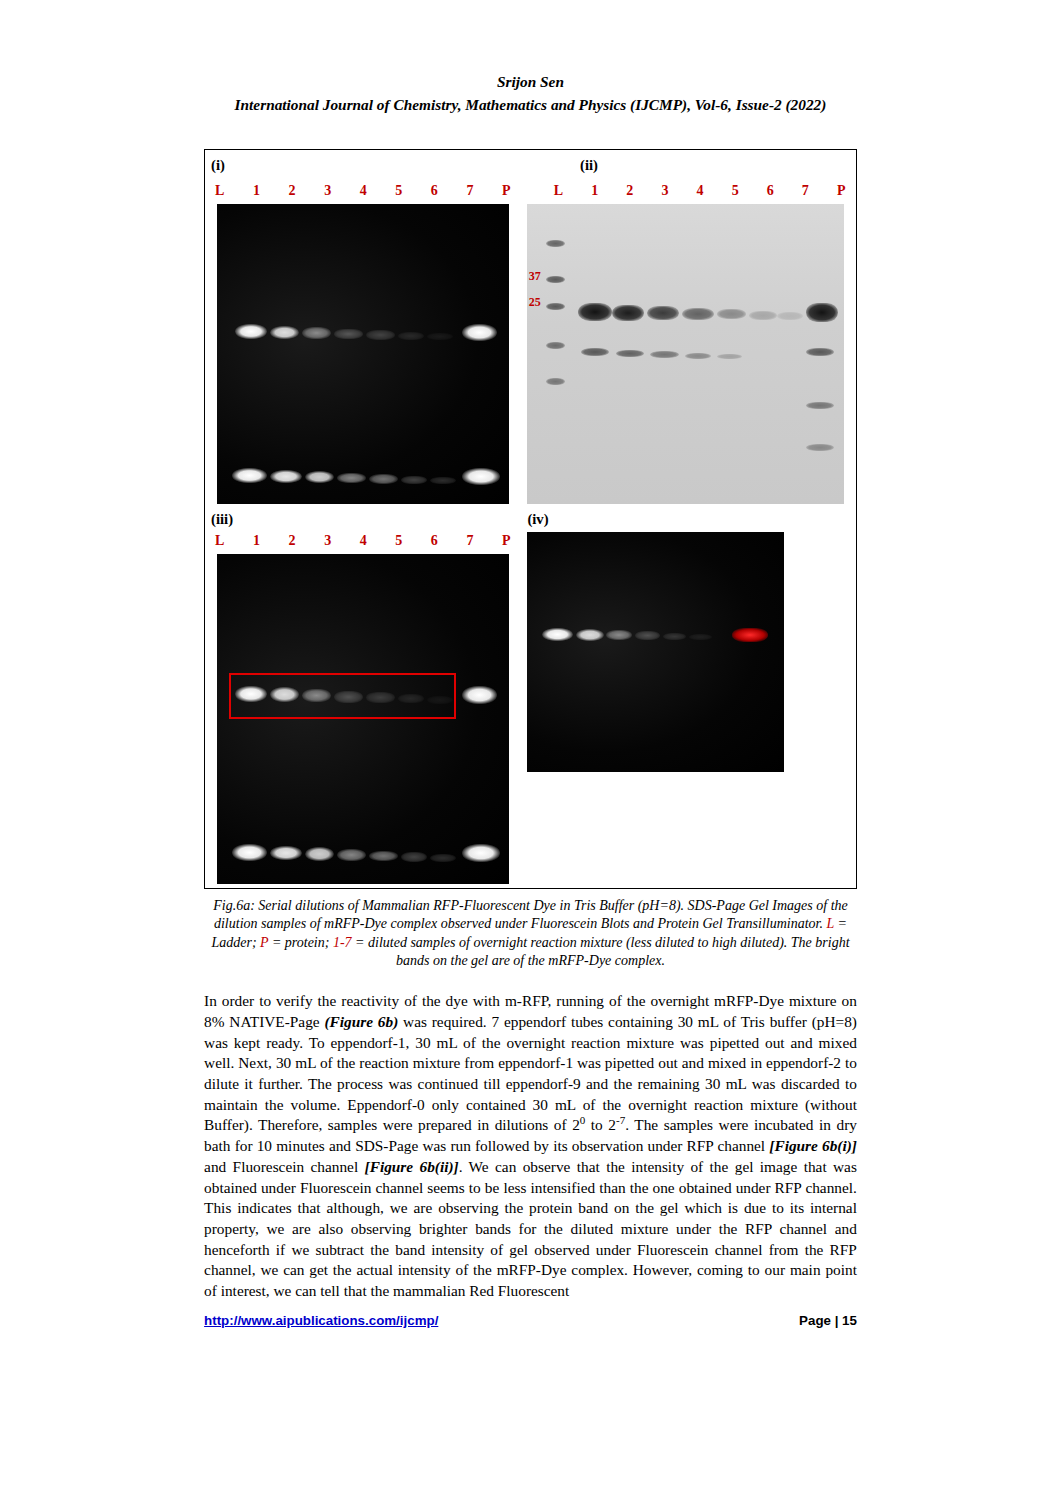Srijon Sen
International Journal of Chemistry, Mathematics and Physics (IJCMP), Vol-6, Issue-2 (2022)
(i)
(ii)
L 1234567 P
L 1234567 P
37 25
(iii)
(iv)
L 1234567 P
Fig.6a: Serial dilutions of Mammalian RFP-Fluorescent Dye in Tris Buffer (pH=8). SDS-Page Gel Images of the dilution samples of mRFP-Dye complex observed under Fluorescein Blots and Protein Gel Transilluminator. L = Ladder; P = protein; 1-7 = diluted samples of overnight reaction mixture (less diluted to high diluted). The bright bands on the gel are of the mRFP-Dye complex.
In order to verify the reactivity of the dye with m-RFP, running of the overnight mRFP-Dye mixture on 8% NATIVE-Page (Figure 6b) was required. 7 eppendorf tubes containing 30 mL of Tris buffer (pH=8) was kept ready. To eppendorf-1, 30 mL of the overnight reaction mixture was pipetted out and mixed well. Next, 30 mL of the reaction mixture from eppendorf-1 was pipetted out and mixed in eppendorf-2 to dilute it further. The process was continued till eppendorf-9 and the remaining 30 mL was discarded to maintain the volume. Eppendorf-0 only contained 30 mL of the overnight reaction mixture (without Buffer). Therefore, samples were prepared in dilutions of 20 to 2-7. The samples were incubated in dry bath for 10 minutes and SDS-Page was run followed by its observation under RFP channel [Figure 6b(i)] and Fluorescein channel [Figure 6b(ii)]. We can observe that the intensity of the gel image that was obtained under Fluorescein channel seems to be less intensified than the one obtained under RFP channel. This indicates that although, we are observing the protein band on the gel which is due to its internal property, we are also observing brighter bands for the diluted mixture under the RFP channel and henceforth if we subtract the band intensity of gel observed under Fluorescein channel from the RFP channel, we can get the actual intensity of the mRFP-Dye complex. However, coming to our main point of interest, we can tell that the mammalian Red Fluorescent
http://www.aipublications.com/ijcmp/ Page | 15